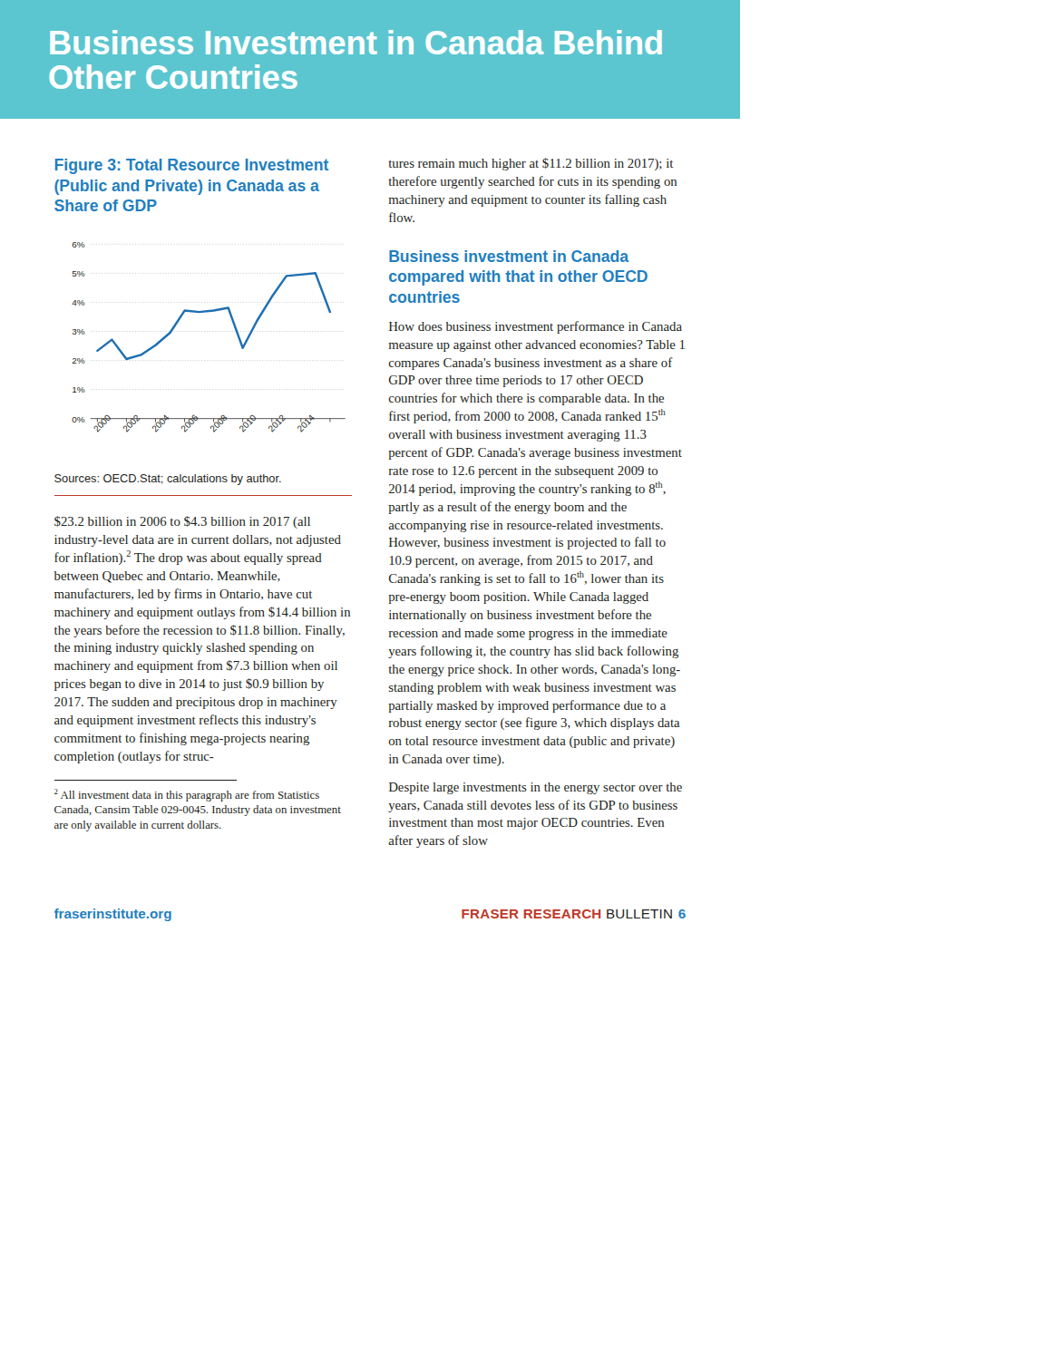Business Investment in Canada Behind Other Countries
Figure 3: Total Resource Investment (Public and Private) in Canada as a Share of GDP
6% 5% 4% 3% 2% 1% 0% 2000 2002 2004 2006 2008 2010 2012 2014
Sources: OECD.Stat; calculations by author.
$23.2 billion in 2006 to $4.3 billion in 2017 (all industry-level data are in current dollars, not adjusted for inflation).2 The drop was about equally spread between Quebec and Ontario. Meanwhile, manufacturers, led by firms in Ontario, have cut machinery and equipment outlays from $14.4 billion in the years before the recession to $11.8 billion. Finally, the mining industry quickly slashed spending on machinery and equipment from $7.3 billion when oil prices began to dive in 2014 to just $0.9 billion by 2017. The sudden and precipitous drop in machinery and equipment investment reflects this industry's commitment to finishing mega-projects nearing completion (outlays for struc-
2 All investment data in this paragraph are from Statistics Canada, Cansim Table 029-0045. Industry data on investment are only available in current dollars.
tures remain much higher at $11.2 billion in 2017); it therefore urgently searched for cuts in its spending on machinery and equipment to counter its falling cash flow.
Business investment in Canada compared with that in other OECD countries
How does business investment performance in Canada measure up against other advanced economies? Table 1 compares Canada's business investment as a share of GDP over three time periods to 17 other OECD countries for which there is comparable data. In the first period, from 2000 to 2008, Canada ranked 15th overall with business investment averaging 11.3 percent of GDP. Canada's average business investment rate rose to 12.6 percent in the subsequent 2009 to 2014 period, improving the country's ranking to 8th, partly as a result of the energy boom and the accompanying rise in resource-related investments. However, business investment is projected to fall to 10.9 percent, on average, from 2015 to 2017, and Canada's ranking is set to fall to 16th, lower than its pre-energy boom position. While Canada lagged internationally on business investment before the recession and made some progress in the immediate years following it, the country has slid back following the energy price shock. In other words, Canada's long-standing problem with weak business investment was partially masked by improved performance due to a robust energy sector (see figure 3, which displays data on total resource investment data (public and private) in Canada over time).
Despite large investments in the energy sector over the years, Canada still devotes less of its GDP to business investment than most major OECD countries. Even after years of slow
fraserinstitute.org
FRASER RESEARCH BULLETIN 6